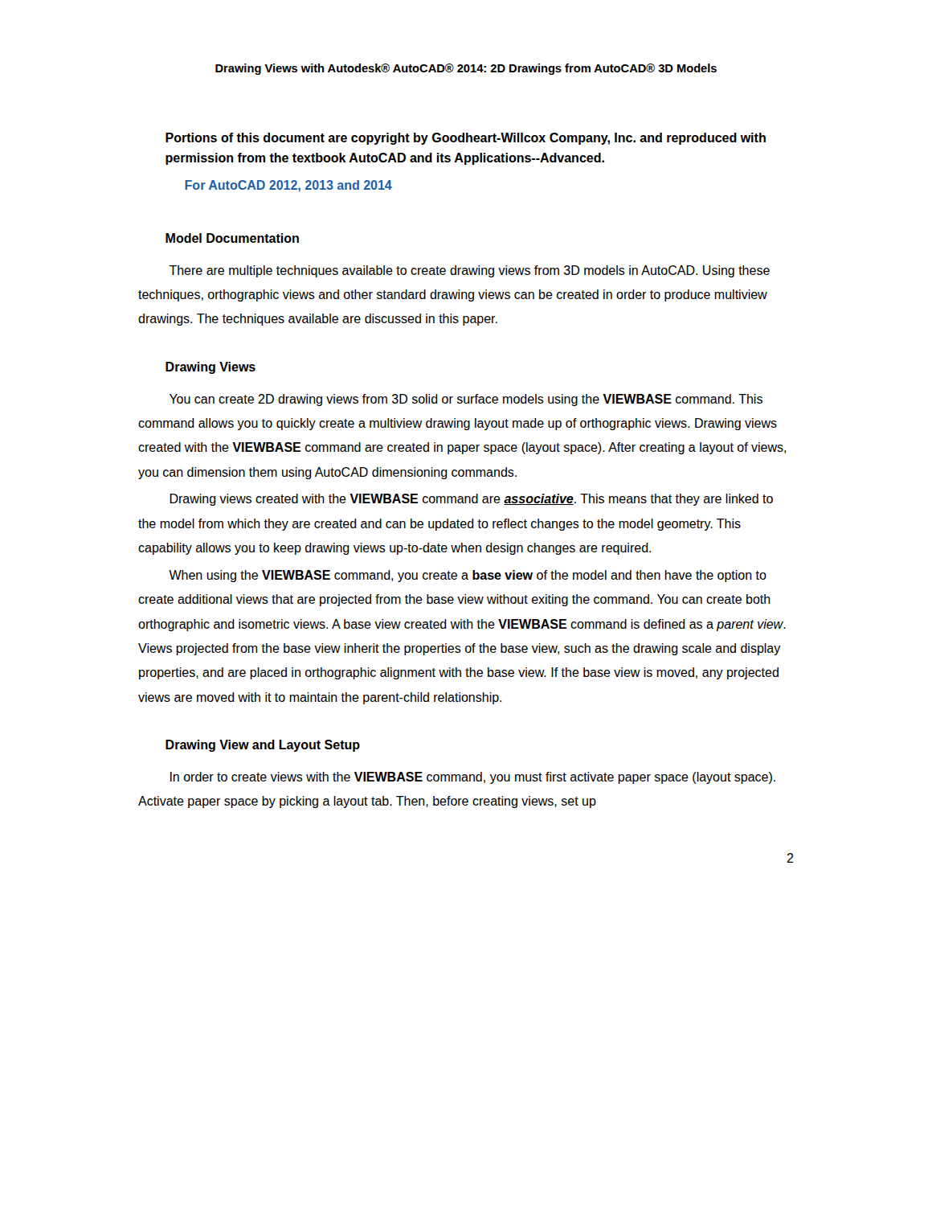Drawing Views with Autodesk® AutoCAD® 2014: 2D Drawings from AutoCAD® 3D Models
Portions of this document are copyright by Goodheart-Willcox Company, Inc. and reproduced with permission from the textbook AutoCAD and its Applications--Advanced.
For AutoCAD 2012, 2013 and 2014
Model Documentation
There are multiple techniques available to create drawing views from 3D models in AutoCAD. Using these techniques, orthographic views and other standard drawing views can be created in order to produce multiview drawings. The techniques available are discussed in this paper.
Drawing Views
You can create 2D drawing views from 3D solid or surface models using the VIEWBASE command. This command allows you to quickly create a multiview drawing layout made up of orthographic views. Drawing views created with the VIEWBASE command are created in paper space (layout space). After creating a layout of views, you can dimension them using AutoCAD dimensioning commands.
Drawing views created with the VIEWBASE command are associative. This means that they are linked to the model from which they are created and can be updated to reflect changes to the model geometry. This capability allows you to keep drawing views up-to-date when design changes are required.
When using the VIEWBASE command, you create a base view of the model and then have the option to create additional views that are projected from the base view without exiting the command. You can create both orthographic and isometric views. A base view created with the VIEWBASE command is defined as a parent view. Views projected from the base view inherit the properties of the base view, such as the drawing scale and display properties, and are placed in orthographic alignment with the base view. If the base view is moved, any projected views are moved with it to maintain the parent-child relationship.
Drawing View and Layout Setup
In order to create views with the VIEWBASE command, you must first activate paper space (layout space). Activate paper space by picking a layout tab. Then, before creating views, set up
2